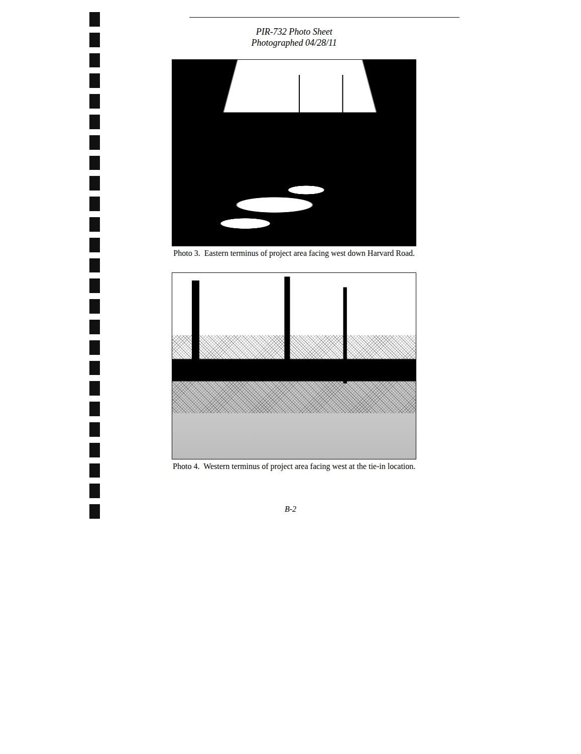PIR-732 Photo Sheet
Photographed 04/28/11
Photo 3. Eastern terminus of project area facing west down Harvard Road.
Photo 4. Western terminus of project area facing west at the tie-in location.
B-2